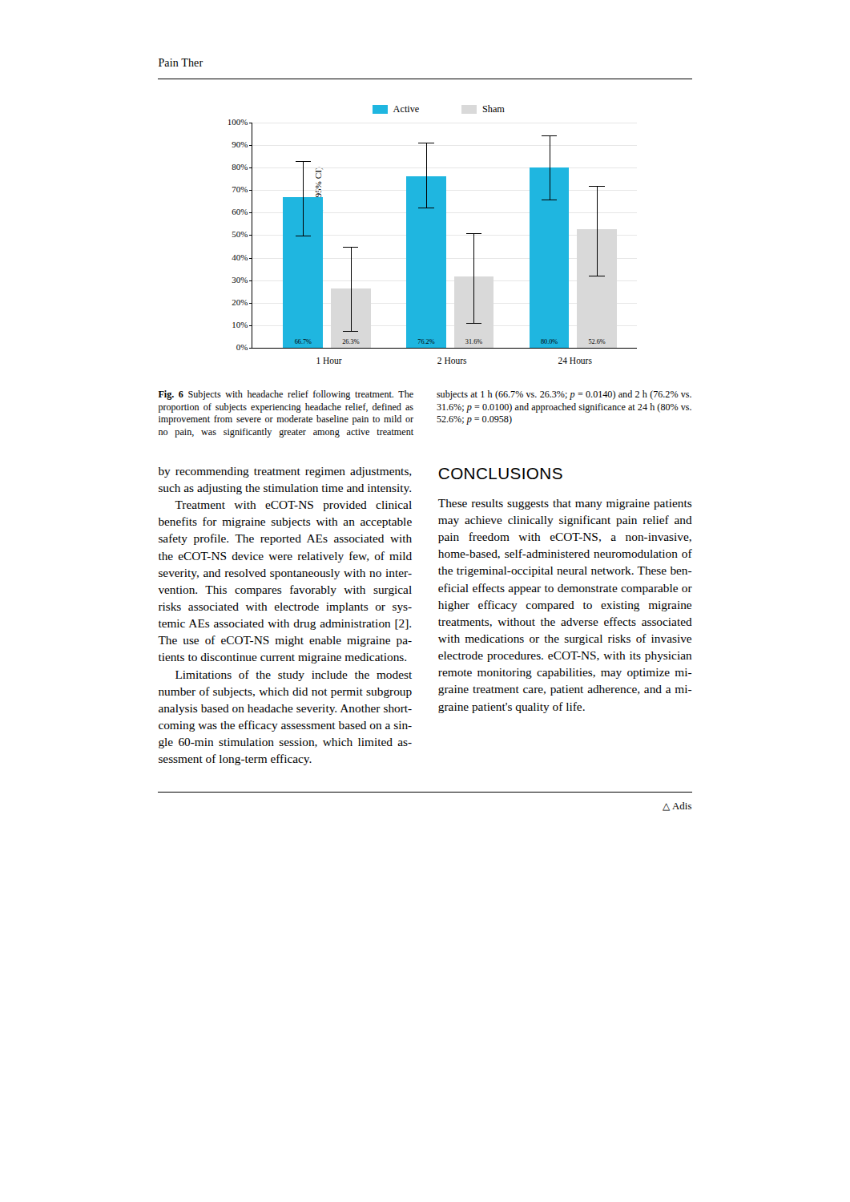Pain Ther
Active Sham
Percent with Pain Relief (%±95% CI)
100%
90%
80%
70%
60%
50%
40%
30%
20%
10%
0%
66.7%
26.3%
1 Hour
76.2%
31.6%
2 Hours
80.0%
52.6%
24 Hours
Fig. 6 Subjects with headache relief following treatment. The proportion of subjects experiencing headache relief, defined as improvement from severe or moderate baseline pain to mild or no pain, was significantly greater among active treatment subjects at 1 h (66.7% vs. 26.3%; p = 0.0140) and 2 h (76.2% vs. 31.6%; p = 0.0100) and approached significance at 24 h (80% vs. 52.6%; p = 0.0958)
by recommending treatment regimen adjustments, such as adjusting the stimulation time and intensity.
Treatment with eCOT-NS provided clinical benefits for migraine subjects with an acceptable safety profile. The reported AEs associated with the eCOT-NS device were relatively few, of mild severity, and resolved spontaneously with no intervention. This compares favorably with surgical risks associated with electrode implants or systemic AEs associated with drug administration [2]. The use of eCOT-NS might enable migraine patients to discontinue current migraine medications.
Limitations of the study include the modest number of subjects, which did not permit subgroup analysis based on headache severity. Another shortcoming was the efficacy assessment based on a single 60-min stimulation session, which limited assessment of long-term efficacy.
CONCLUSIONS
These results suggests that many migraine patients may achieve clinically significant pain relief and pain freedom with eCOT-NS, a non-invasive, home-based, self-administered neuromodulation of the trigeminal-occipital neural network. These beneficial effects appear to demonstrate comparable or higher efficacy compared to existing migraine treatments, without the adverse effects associated with medications or the surgical risks of invasive electrode procedures. eCOT-NS, with its physician remote monitoring capabilities, may optimize migraine treatment care, patient adherence, and a migraine patient's quality of life.
△Adis